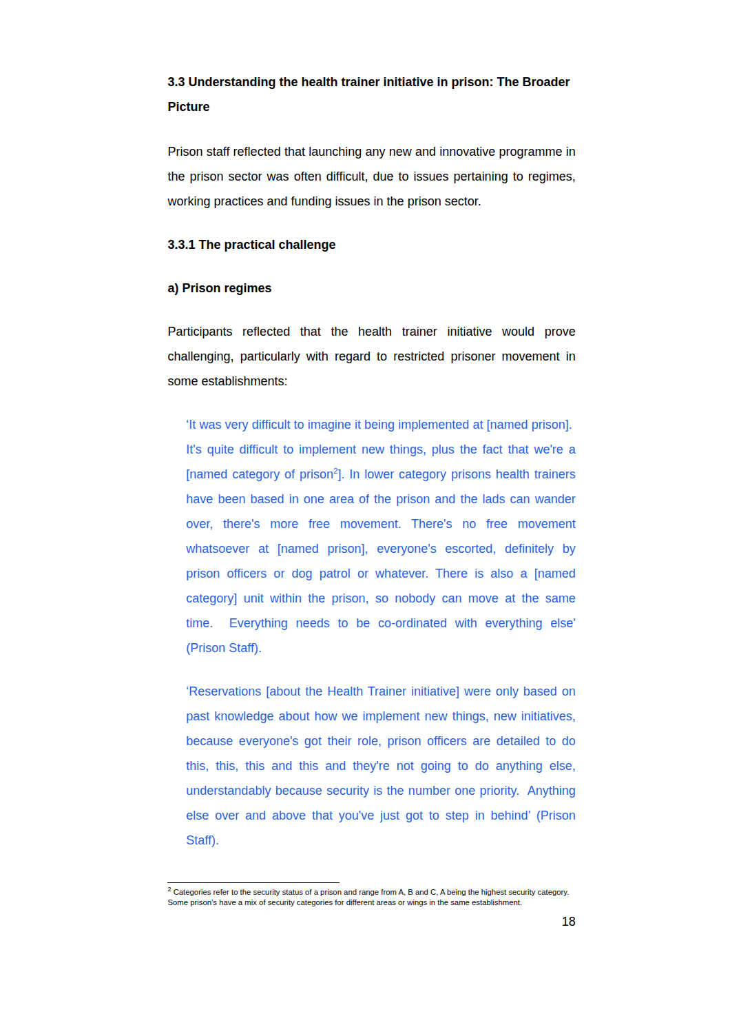3.3 Understanding the health trainer initiative in prison: The Broader Picture
Prison staff reflected that launching any new and innovative programme in the prison sector was often difficult, due to issues pertaining to regimes, working practices and funding issues in the prison sector.
3.3.1 The practical challenge
a) Prison regimes
Participants reflected that the health trainer initiative would prove challenging, particularly with regard to restricted prisoner movement in some establishments:
‘It was very difficult to imagine it being implemented at [named prison]. It's quite difficult to implement new things, plus the fact that we're a [named category of prison2]. In lower category prisons health trainers have been based in one area of the prison and the lads can wander over, there's more free movement. There's no free movement whatsoever at [named prison], everyone's escorted, definitely by prison officers or dog patrol or whatever. There is also a [named category] unit within the prison, so nobody can move at the same time. Everything needs to be co-ordinated with everything else' (Prison Staff).
‘Reservations [about the Health Trainer initiative] were only based on past knowledge about how we implement new things, new initiatives, because everyone's got their role, prison officers are detailed to do this, this, this and this and they're not going to do anything else, understandably because security is the number one priority. Anything else over and above that you've just got to step in behind’ (Prison Staff).
2 Categories refer to the security status of a prison and range from A, B and C, A being the highest security category. Some prison’s have a mix of security categories for different areas or wings in the same establishment.
18